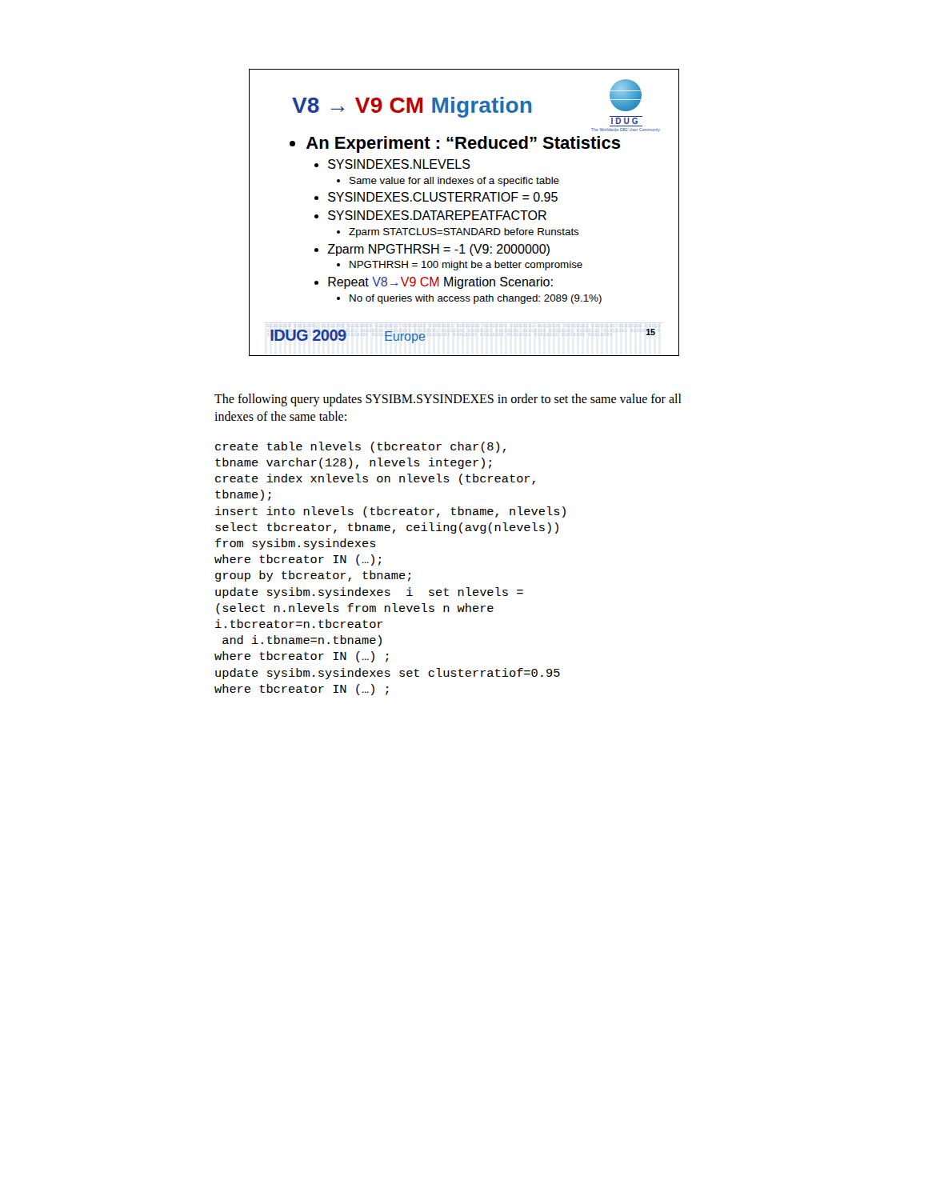IDUG
The Worldwide DB2 User Community
V8 → V9 CM Migration
An Experiment : “Reduced” Statistics
SYSINDEXES.NLEVELS
Same value for all indexes of a specific table
SYSINDEXES.CLUSTERRATIOF = 0.95
SYSINDEXES.DATAREPEATFACTOR
Zparm STATCLUS=STANDARD before Runstats
Zparm NPGTHRSH = -1 (V9: 2000000)
NPGTHRSH = 100 might be a better compromise
Repeat V8→V9 CM Migration Scenario:
No of queries with access path changed: 2089 (9.1%)
01001010 01011001 01011000 01010010 01010011 01010101 01010101 01010101 01010101 01010101 01010101 01010101 01010101 01010101 01010101 01010101 01010101 01010101 01010101 01010101 01010101 01010101 01010101 01010101 01010101 01010101 01010101 01010101 01010101 01010101 01010101 01010101 01010101 01010101 01010101 01010101 01010101 01010101 01010101 01010101 01010101 01010101
IDUG 2009
Europe
15
The following query updates SYSIBM.SYSINDEXES in order to set the same value for all indexes of the same table:
create table nlevels (tbcreator char(8),
tbname varchar(128), nlevels integer);
create index xnlevels on nlevels (tbcreator,
tbname);
insert into nlevels (tbcreator, tbname, nlevels)
select tbcreator, tbname, ceiling(avg(nlevels))
from sysibm.sysindexes
where tbcreator IN (…);
group by tbcreator, tbname;
update sysibm.sysindexes  i  set nlevels =
(select n.nlevels from nlevels n where
i.tbcreator=n.tbcreator
 and i.tbname=n.tbname)
where tbcreator IN (…) ;
update sysibm.sysindexes set clusterratiof=0.95
where tbcreator IN (…) ;